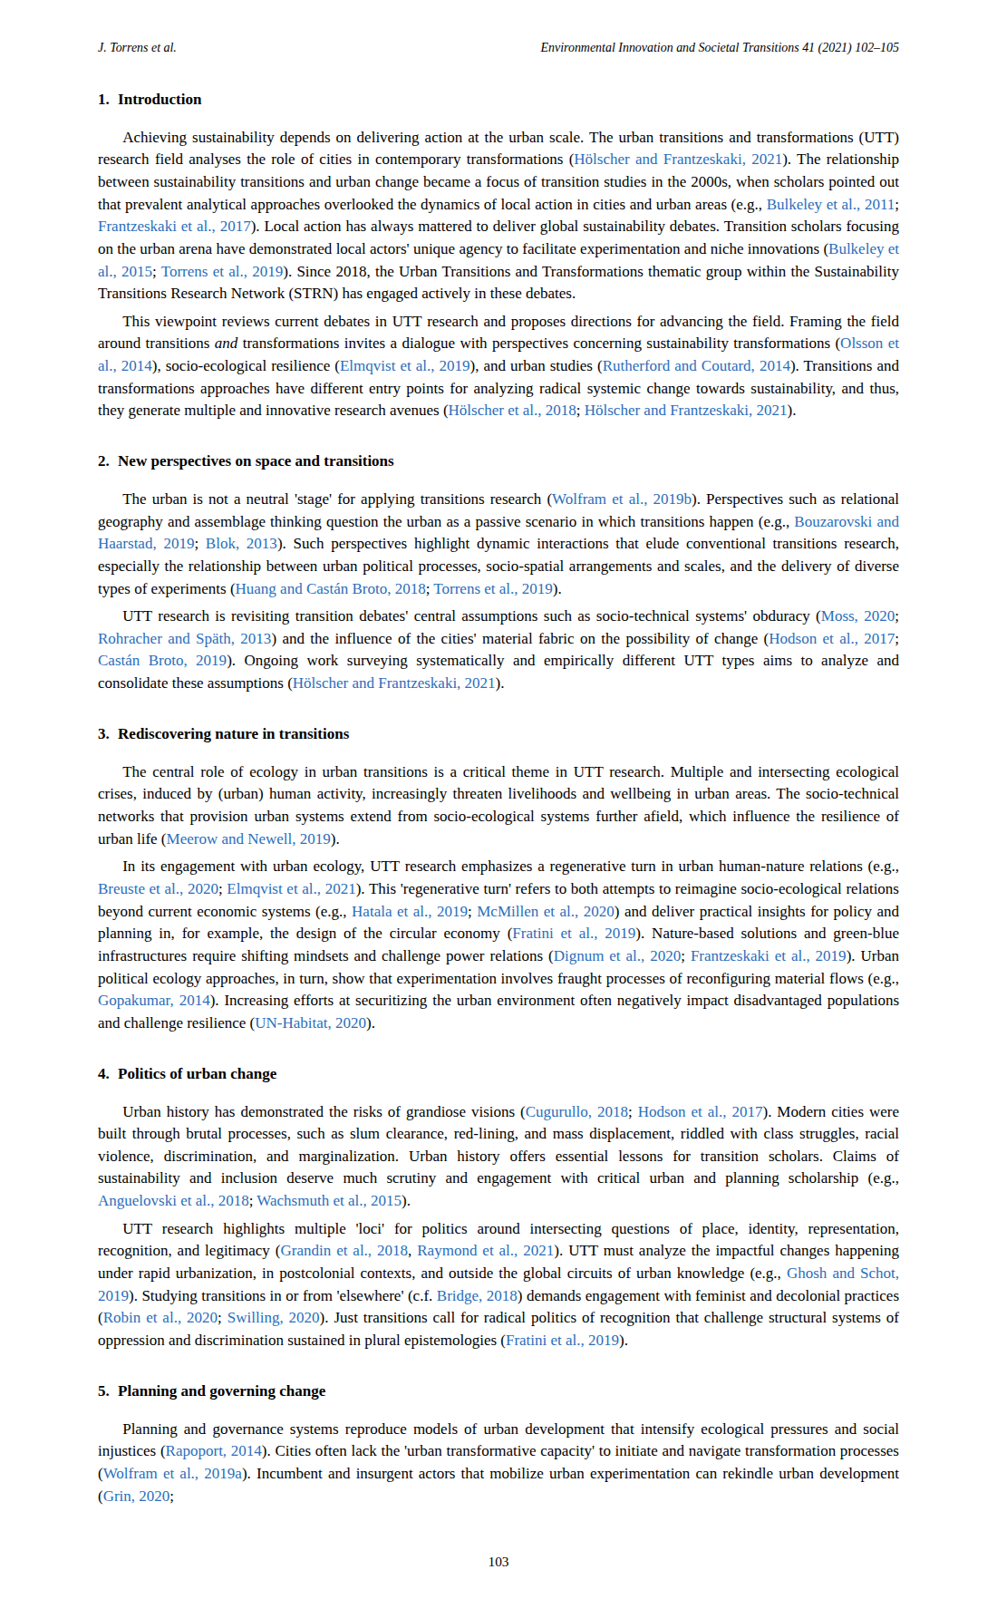J. Torrens et al. Environmental Innovation and Societal Transitions 41 (2021) 102–105
1. Introduction
Achieving sustainability depends on delivering action at the urban scale. The urban transitions and transformations (UTT) research field analyses the role of cities in contemporary transformations (Hölscher and Frantzeskaki, 2021). The relationship between sustainability transitions and urban change became a focus of transition studies in the 2000s, when scholars pointed out that prevalent analytical approaches overlooked the dynamics of local action in cities and urban areas (e.g., Bulkeley et al., 2011; Frantzeskaki et al., 2017). Local action has always mattered to deliver global sustainability debates. Transition scholars focusing on the urban arena have demonstrated local actors' unique agency to facilitate experimentation and niche innovations (Bulkeley et al., 2015; Torrens et al., 2019). Since 2018, the Urban Transitions and Transformations thematic group within the Sustainability Transitions Research Network (STRN) has engaged actively in these debates.
This viewpoint reviews current debates in UTT research and proposes directions for advancing the field. Framing the field around transitions and transformations invites a dialogue with perspectives concerning sustainability transformations (Olsson et al., 2014), socio-ecological resilience (Elmqvist et al., 2019), and urban studies (Rutherford and Coutard, 2014). Transitions and transformations approaches have different entry points for analyzing radical systemic change towards sustainability, and thus, they generate multiple and innovative research avenues (Hölscher et al., 2018; Hölscher and Frantzeskaki, 2021).
2. New perspectives on space and transitions
The urban is not a neutral 'stage' for applying transitions research (Wolfram et al., 2019b). Perspectives such as relational geography and assemblage thinking question the urban as a passive scenario in which transitions happen (e.g., Bouzarovski and Haarstad, 2019; Blok, 2013). Such perspectives highlight dynamic interactions that elude conventional transitions research, especially the relationship between urban political processes, socio-spatial arrangements and scales, and the delivery of diverse types of experiments (Huang and Castán Broto, 2018; Torrens et al., 2019).
UTT research is revisiting transition debates' central assumptions such as socio-technical systems' obduracy (Moss, 2020; Rohracher and Späth, 2013) and the influence of the cities' material fabric on the possibility of change (Hodson et al., 2017; Castán Broto, 2019). Ongoing work surveying systematically and empirically different UTT types aims to analyze and consolidate these assumptions (Hölscher and Frantzeskaki, 2021).
3. Rediscovering nature in transitions
The central role of ecology in urban transitions is a critical theme in UTT research. Multiple and intersecting ecological crises, induced by (urban) human activity, increasingly threaten livelihoods and wellbeing in urban areas. The socio-technical networks that provision urban systems extend from socio-ecological systems further afield, which influence the resilience of urban life (Meerow and Newell, 2019).
In its engagement with urban ecology, UTT research emphasizes a regenerative turn in urban human-nature relations (e.g., Breuste et al., 2020; Elmqvist et al., 2021). This 'regenerative turn' refers to both attempts to reimagine socio-ecological relations beyond current economic systems (e.g., Hatala et al., 2019; McMillen et al., 2020) and deliver practical insights for policy and planning in, for example, the design of the circular economy (Fratini et al., 2019). Nature-based solutions and green-blue infrastructures require shifting mindsets and challenge power relations (Dignum et al., 2020; Frantzeskaki et al., 2019). Urban political ecology approaches, in turn, show that experimentation involves fraught processes of reconfiguring material flows (e.g., Gopakumar, 2014). Increasing efforts at securitizing the urban environment often negatively impact disadvantaged populations and challenge resilience (UN-Habitat, 2020).
4. Politics of urban change
Urban history has demonstrated the risks of grandiose visions (Cugurullo, 2018; Hodson et al., 2017). Modern cities were built through brutal processes, such as slum clearance, red-lining, and mass displacement, riddled with class struggles, racial violence, discrimination, and marginalization. Urban history offers essential lessons for transition scholars. Claims of sustainability and inclusion deserve much scrutiny and engagement with critical urban and planning scholarship (e.g., Anguelovski et al., 2018; Wachsmuth et al., 2015).
UTT research highlights multiple 'loci' for politics around intersecting questions of place, identity, representation, recognition, and legitimacy (Grandin et al., 2018, Raymond et al., 2021). UTT must analyze the impactful changes happening under rapid urbanization, in postcolonial contexts, and outside the global circuits of urban knowledge (e.g., Ghosh and Schot, 2019). Studying transitions in or from 'elsewhere' (c.f. Bridge, 2018) demands engagement with feminist and decolonial practices (Robin et al., 2020; Swilling, 2020). Just transitions call for radical politics of recognition that challenge structural systems of oppression and discrimination sustained in plural epistemologies (Fratini et al., 2019).
5. Planning and governing change
Planning and governance systems reproduce models of urban development that intensify ecological pressures and social injustices (Rapoport, 2014). Cities often lack the 'urban transformative capacity' to initiate and navigate transformation processes (Wolfram et al., 2019a). Incumbent and insurgent actors that mobilize urban experimentation can rekindle urban development (Grin, 2020;
103